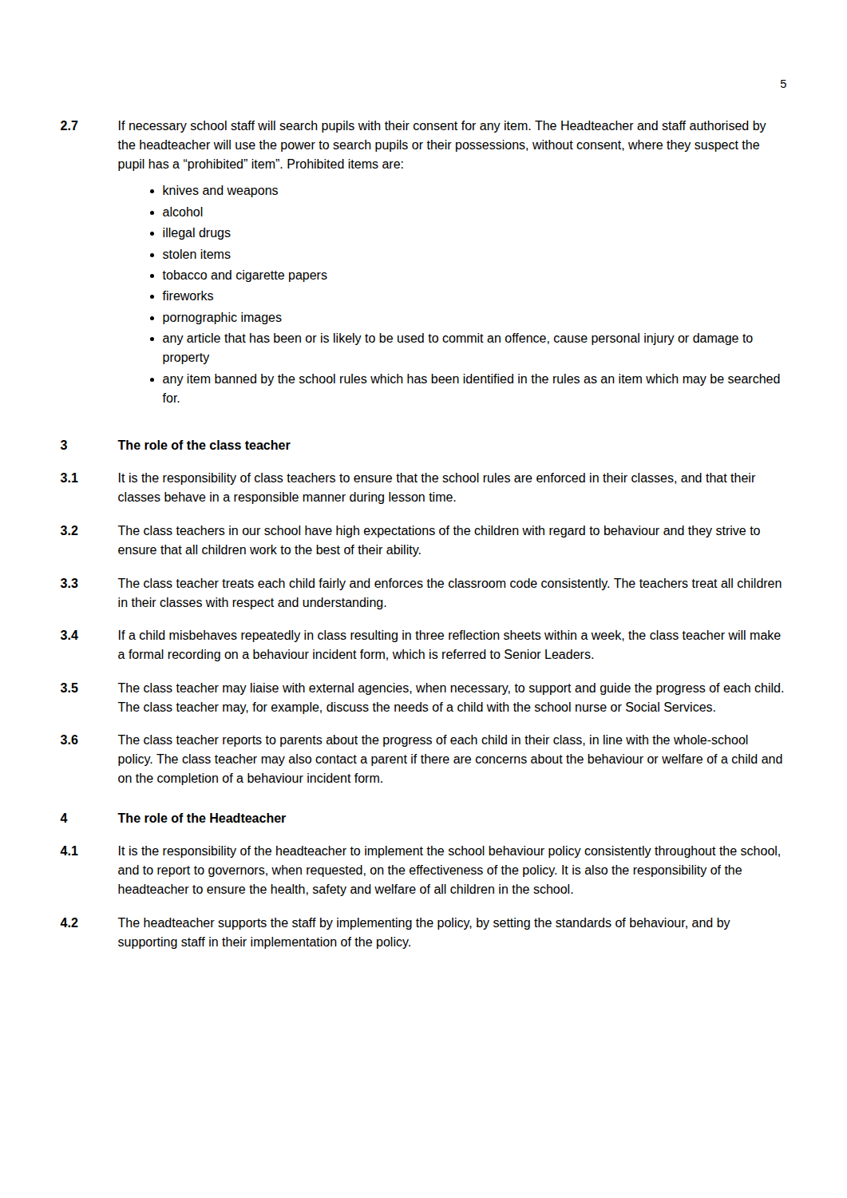5
2.7
If necessary school staff will search pupils with their consent for any item. The Headteacher and staff authorised by the headteacher will use the power to search pupils or their possessions, without consent, where they suspect the pupil has a “prohibited” item”. Prohibited items are:
knives and weapons
alcohol
illegal drugs
stolen items
tobacco and cigarette papers
fireworks
pornographic images
any article that has been or is likely to be used to commit an offence, cause personal injury or damage to property
any item banned by the school rules which has been identified in the rules as an item which may be searched for.
3
The role of the class teacher
3.1
It is the responsibility of class teachers to ensure that the school rules are enforced in their classes, and that their classes behave in a responsible manner during lesson time.
3.2
The class teachers in our school have high expectations of the children with regard to behaviour and they strive to ensure that all children work to the best of their ability.
3.3
The class teacher treats each child fairly and enforces the classroom code consistently. The teachers treat all children in their classes with respect and understanding.
3.4
If a child misbehaves repeatedly in class resulting in three reflection sheets within a week, the class teacher will make a formal recording on a behaviour incident form, which is referred to Senior Leaders.
3.5
The class teacher may liaise with external agencies, when necessary, to support and guide the progress of each child. The class teacher may, for example, discuss the needs of a child with the school nurse or Social Services.
3.6
The class teacher reports to parents about the progress of each child in their class, in line with the whole-school policy. The class teacher may also contact a parent if there are concerns about the behaviour or welfare of a child and on the completion of a behaviour incident form.
4
The role of the Headteacher
4.1
It is the responsibility of the headteacher to implement the school behaviour policy consistently throughout the school, and to report to governors, when requested, on the effectiveness of the policy. It is also the responsibility of the headteacher to ensure the health, safety and welfare of all children in the school.
4.2
The headteacher supports the staff by implementing the policy, by setting the standards of behaviour, and by supporting staff in their implementation of the policy.